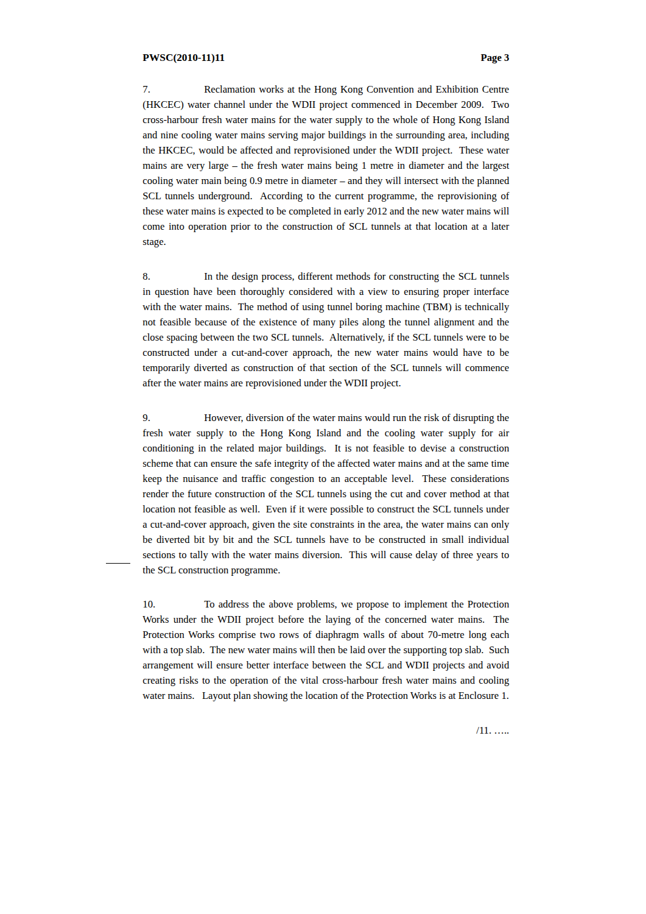PWSC(2010-11)11 Page 3
7. Reclamation works at the Hong Kong Convention and Exhibition Centre (HKCEC) water channel under the WDII project commenced in December 2009. Two cross-harbour fresh water mains for the water supply to the whole of Hong Kong Island and nine cooling water mains serving major buildings in the surrounding area, including the HKCEC, would be affected and reprovisioned under the WDII project. These water mains are very large – the fresh water mains being 1 metre in diameter and the largest cooling water main being 0.9 metre in diameter – and they will intersect with the planned SCL tunnels underground. According to the current programme, the reprovisioning of these water mains is expected to be completed in early 2012 and the new water mains will come into operation prior to the construction of SCL tunnels at that location at a later stage.
8. In the design process, different methods for constructing the SCL tunnels in question have been thoroughly considered with a view to ensuring proper interface with the water mains. The method of using tunnel boring machine (TBM) is technically not feasible because of the existence of many piles along the tunnel alignment and the close spacing between the two SCL tunnels. Alternatively, if the SCL tunnels were to be constructed under a cut-and-cover approach, the new water mains would have to be temporarily diverted as construction of that section of the SCL tunnels will commence after the water mains are reprovisioned under the WDII project.
9. However, diversion of the water mains would run the risk of disrupting the fresh water supply to the Hong Kong Island and the cooling water supply for air conditioning in the related major buildings. It is not feasible to devise a construction scheme that can ensure the safe integrity of the affected water mains and at the same time keep the nuisance and traffic congestion to an acceptable level. These considerations render the future construction of the SCL tunnels using the cut and cover method at that location not feasible as well. Even if it were possible to construct the SCL tunnels under a cut-and-cover approach, given the site constraints in the area, the water mains can only be diverted bit by bit and the SCL tunnels have to be constructed in small individual sections to tally with the water mains diversion. This will cause delay of three years to the SCL construction programme.
10. To address the above problems, we propose to implement the Protection Works under the WDII project before the laying of the concerned water mains. The Protection Works comprise two rows of diaphragm walls of about 70-metre long each with a top slab. The new water mains will then be laid over the supporting top slab. Such arrangement will ensure better interface between the SCL and WDII projects and avoid creating risks to the operation of the vital cross-harbour fresh water mains and cooling water mains. Layout plan showing the location of the Protection Works is at Enclosure 1.
/11. …..